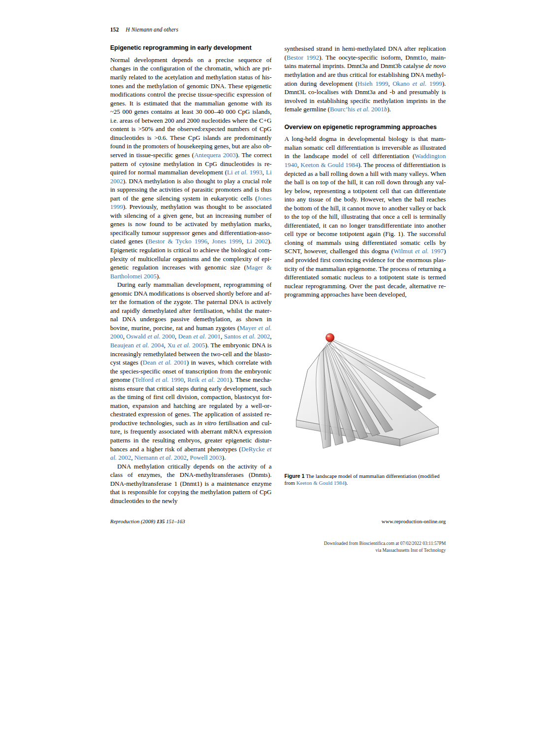152 H Niemann and others
Epigenetic reprogramming in early development
Normal development depends on a precise sequence of changes in the configuration of the chromatin, which are primarily related to the acetylation and methylation status of histones and the methylation of genomic DNA. These epigenetic modifications control the precise tissue-specific expression of genes. It is estimated that the mammalian genome with its ~25 000 genes contains at least 30 000–40 000 CpG islands, i.e. areas of between 200 and 2000 nucleotides where the C+G content is >50% and the observed:expected numbers of CpG dinucleotides is >0.6. These CpG islands are predominantly found in the promoters of housekeeping genes, but are also observed in tissue-specific genes (Antequera 2003). The correct pattern of cytosine methylation in CpG dinucleotides is required for normal mammalian development (Li et al. 1993, Li 2002). DNA methylation is also thought to play a crucial role in suppressing the activities of parasitic promoters and is thus part of the gene silencing system in eukaryotic cells (Jones 1999). Previously, methylation was thought to be associated with silencing of a given gene, but an increasing number of genes is now found to be activated by methylation marks, specifically tumour suppressor genes and differentiation-associated genes (Bestor & Tycko 1996, Jones 1999, Li 2002). Epigenetic regulation is critical to achieve the biological complexity of multicellular organisms and the complexity of epigenetic regulation increases with genomic size (Mager & Bartholomei 2005).
During early mammalian development, reprogramming of genomic DNA modifications is observed shortly before and after the formation of the zygote. The paternal DNA is actively and rapidly demethylated after fertilisation, whilst the maternal DNA undergoes passive demethylation, as shown in bovine, murine, porcine, rat and human zygotes (Mayer et al. 2000, Oswald et al. 2000, Dean et al. 2001, Santos et al. 2002, Beaujean et al. 2004, Xu et al. 2005). The embryonic DNA is increasingly remethylated between the two-cell and the blastocyst stages (Dean et al. 2001) in waves, which correlate with the species-specific onset of transcription from the embryonic genome (Telford et al. 1990, Reik et al. 2001). These mechanisms ensure that critical steps during early development, such as the timing of first cell division, compaction, blastocyst formation, expansion and hatching are regulated by a well-orchestrated expression of genes. The application of assisted reproductive technologies, such as in vitro fertilisation and culture, is frequently associated with aberrant mRNA expression patterns in the resulting embryos, greater epigenetic disturbances and a higher risk of aberrant phenotypes (DeRycke et al. 2002, Niemann et al. 2002, Powell 2003).
DNA methylation critically depends on the activity of a class of enzymes, the DNA-methyltransferases (Dnmts). DNA-methyltransferase 1 (Dnmt1) is a maintenance enzyme that is responsible for copying the methylation pattern of CpG dinucleotides to the newly
synthesised strand in hemi-methylated DNA after replication (Bestor 1992). The oocyte-specific isoform, Dnmt1o, maintains maternal imprints. Dmnt3a and Dnmt3b catalyse de novo methylation and are thus critical for establishing DNA methylation during development (Hsieh 1999, Okano et al. 1999). Dmnt3L co-localises with Dnmt3a and -b and presumably is involved in establishing specific methylation imprints in the female germline (Bourc’his et al. 2001b).
Overview on epigenetic reprogramming approaches
A long-held dogma in developmental biology is that mammalian somatic cell differentiation is irreversible as illustrated in the landscape model of cell differentiation (Waddington 1940, Keeton & Gould 1984). The process of differentiation is depicted as a ball rolling down a hill with many valleys. When the ball is on top of the hill, it can roll down through any valley below, representing a totipotent cell that can differentiate into any tissue of the body. However, when the ball reaches the bottom of the hill, it cannot move to another valley or back to the top of the hill, illustrating that once a cell is terminally differentiated, it can no longer transdifferentiate into another cell type or become totipotent again (Fig. 1). The successful cloning of mammals using differentiated somatic cells by SCNT, however, challenged this dogma (Wilmut et al. 1997) and provided first convincing evidence for the enormous plasticity of the mammalian epigenome. The process of returning a differentiated somatic nucleus to a totipotent state is termed nuclear reprogramming. Over the past decade, alternative reprogramming approaches have been developed,
Figure 1 The landscape model of mammalian differentiation (modified from Keeton & Gould 1984).
Reproduction (2008) 135 151–163
www.reproduction-online.org
Downloaded from Bioscientifica.com at 07/02/2022 03:11:57PM
via Massachusetts Inst of Technology